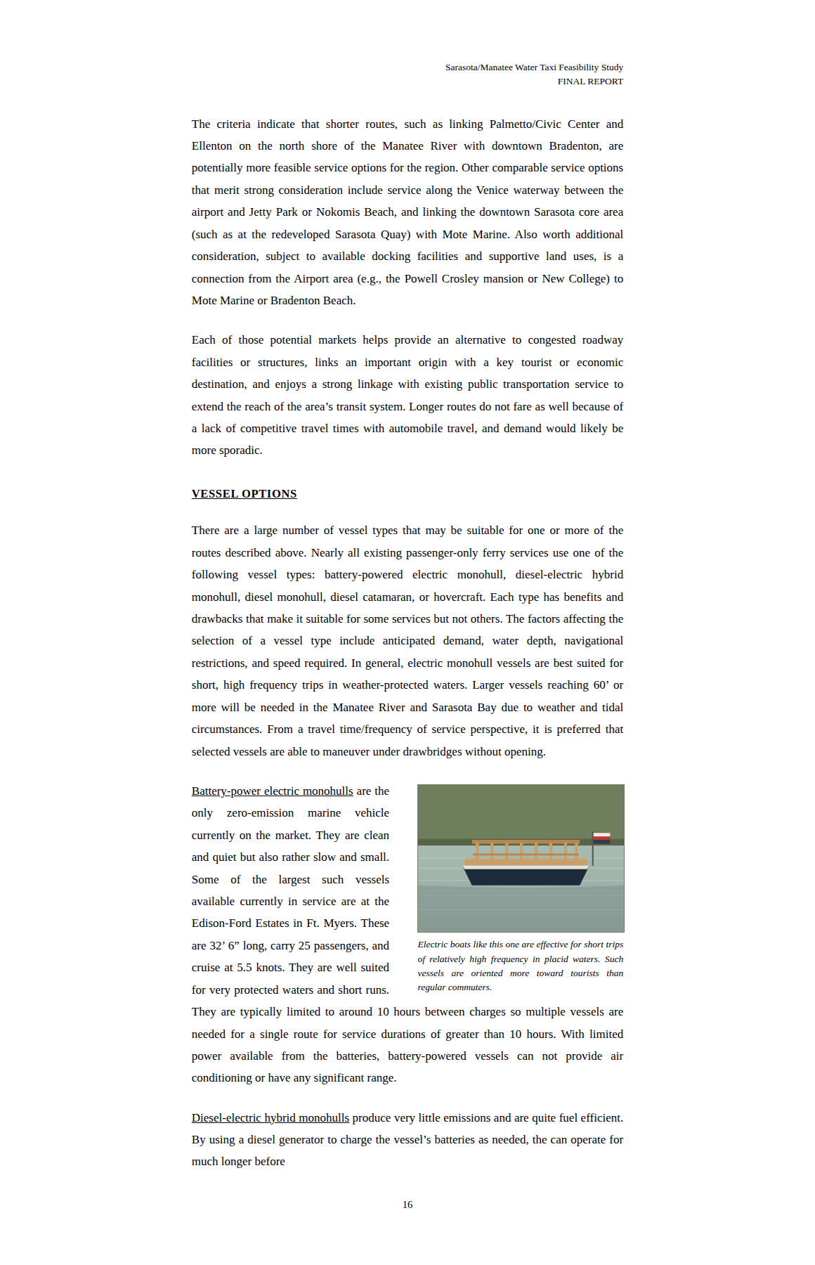Sarasota/Manatee Water Taxi Feasibility Study
FINAL REPORT
The criteria indicate that shorter routes, such as linking Palmetto/Civic Center and Ellenton on the north shore of the Manatee River with downtown Bradenton, are potentially more feasible service options for the region. Other comparable service options that merit strong consideration include service along the Venice waterway between the airport and Jetty Park or Nokomis Beach, and linking the downtown Sarasota core area (such as at the redeveloped Sarasota Quay) with Mote Marine. Also worth additional consideration, subject to available docking facilities and supportive land uses, is a connection from the Airport area (e.g., the Powell Crosley mansion or New College) to Mote Marine or Bradenton Beach.
Each of those potential markets helps provide an alternative to congested roadway facilities or structures, links an important origin with a key tourist or economic destination, and enjoys a strong linkage with existing public transportation service to extend the reach of the area’s transit system. Longer routes do not fare as well because of a lack of competitive travel times with automobile travel, and demand would likely be more sporadic.
Vessel Options
There are a large number of vessel types that may be suitable for one or more of the routes described above. Nearly all existing passenger-only ferry services use one of the following vessel types: battery-powered electric monohull, diesel-electric hybrid monohull, diesel monohull, diesel catamaran, or hovercraft. Each type has benefits and drawbacks that make it suitable for some services but not others. The factors affecting the selection of a vessel type include anticipated demand, water depth, navigational restrictions, and speed required. In general, electric monohull vessels are best suited for short, high frequency trips in weather-protected waters. Larger vessels reaching 60’ or more will be needed in the Manatee River and Sarasota Bay due to weather and tidal circumstances. From a travel time/frequency of service perspective, it is preferred that selected vessels are able to maneuver under drawbridges without opening.
Electric boats like this one are effective for short trips of relatively high frequency in placid waters. Such vessels are oriented more toward tourists than regular commuters.
Battery-power electric monohulls are the only zero-emission marine vehicle currently on the market. They are clean and quiet but also rather slow and small. Some of the largest such vessels available currently in service are at the Edison-Ford Estates in Ft. Myers. These are 32’ 6” long, carry 25 passengers, and cruise at 5.5 knots. They are well suited for very protected waters and short runs. They are typically limited to around 10 hours between charges so multiple vessels are needed for a single route for service durations of greater than 10 hours. With limited power available from the batteries, battery-powered vessels can not provide air conditioning or have any significant range.
Diesel-electric hybrid monohulls produce very little emissions and are quite fuel efficient. By using a diesel generator to charge the vessel’s batteries as needed, the can operate for much longer before
16